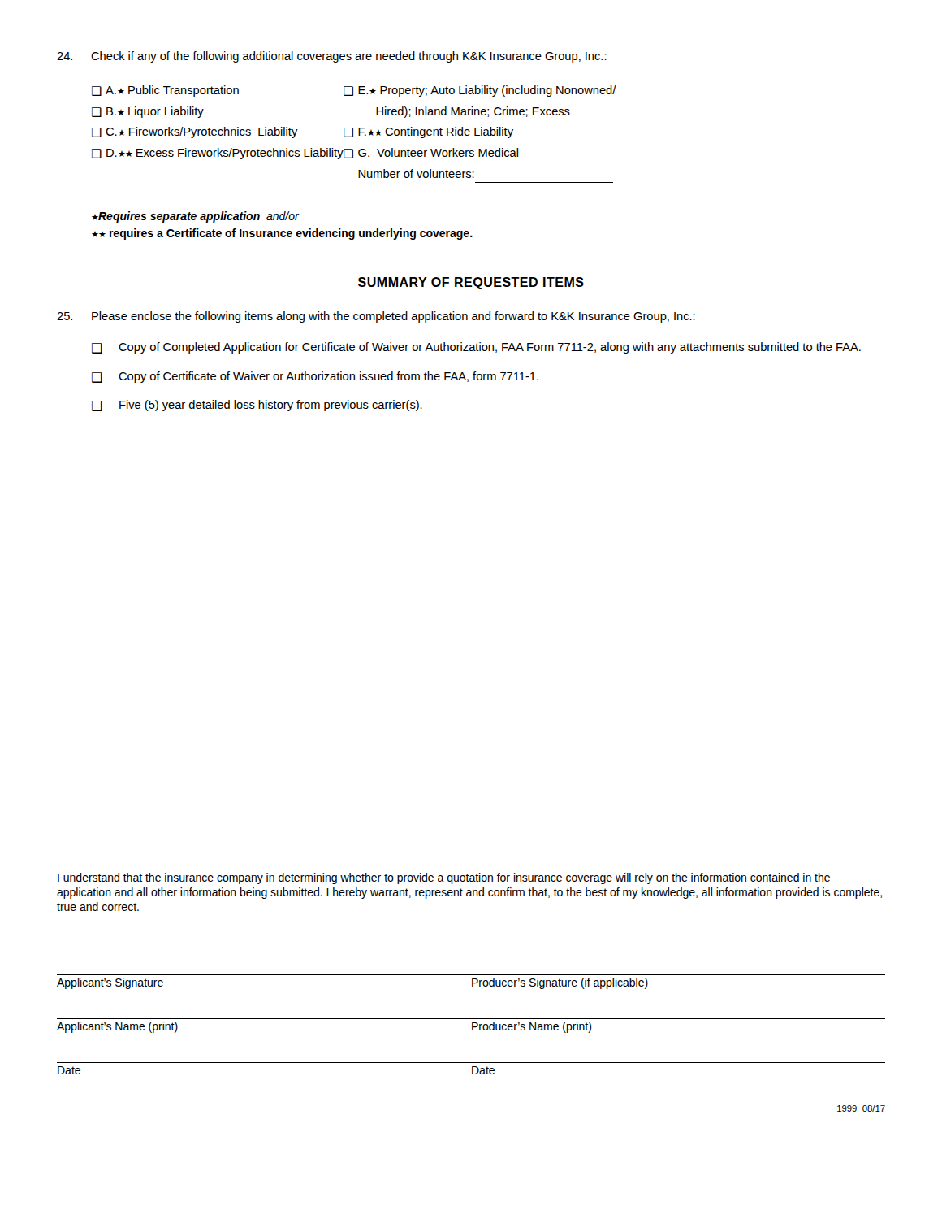24.
Check if any of the following additional coverages are needed through K&K Insurance Group, Inc.:
| ❑ | A. ★ Public Transportation | ❑ | E. ★ Property; Auto Liability (including Nonowned/ |
| ❑ | B. ★ Liquor Liability | | Hired); Inland Marine; Crime; Excess |
| ❑ | C. ★ Fireworks/Pyrotechnics Liability | ❑ | F. ★★ Contingent Ride Liability |
| ❑ | D. ★★ Excess Fireworks/Pyrotechnics Liability | ❑ | G. Volunteer Workers Medical |
| | | | Number of volunteers: |
★Requires separate application and/or
★★ requires a Certificate of Insurance evidencing underlying coverage.
SUMMARY OF REQUESTED ITEMS
25.
Please enclose the following items along with the completed application and forward to K&K Insurance Group, Inc.:
❑ Copy of Completed Application for Certificate of Waiver or Authorization, FAA Form 7711-2, along with any attachments submitted to the FAA.
❑ Copy of Certificate of Waiver or Authorization issued from the FAA, form 7711-1.
❑ Five (5) year detailed loss history from previous carrier(s).
I understand that the insurance company in determining whether to provide a quotation for insurance coverage will rely on the information contained in the application and all other information being submitted. I hereby warrant, represent and confirm that, to the best of my knowledge, all information provided is complete, true and correct.
| Applicant’s Signature | Producer’s Signature (if applicable) |
| Applicant’s Name (print) | Producer’s Name (print) |
| Date | Date |
1999 08/17